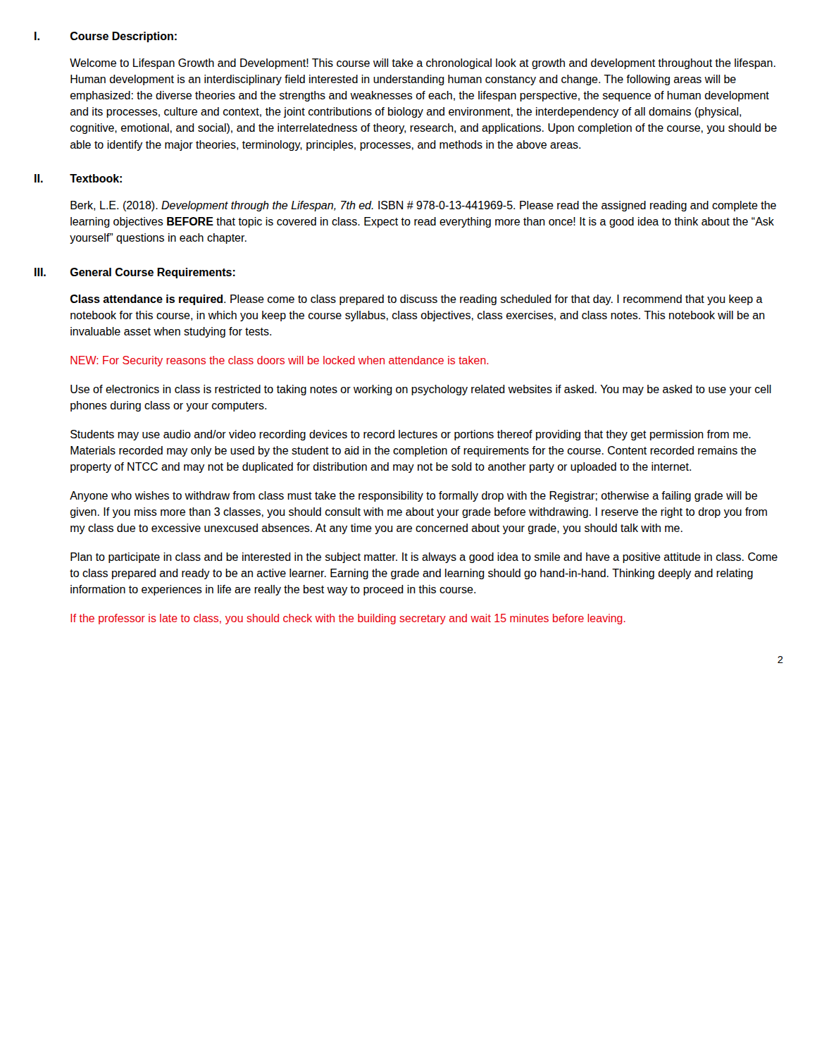I. Course Description:
Welcome to Lifespan Growth and Development! This course will take a chronological look at growth and development throughout the lifespan. Human development is an interdisciplinary field interested in understanding human constancy and change. The following areas will be emphasized: the diverse theories and the strengths and weaknesses of each, the lifespan perspective, the sequence of human development and its processes, culture and context, the joint contributions of biology and environment, the interdependency of all domains (physical, cognitive, emotional, and social), and the interrelatedness of theory, research, and applications. Upon completion of the course, you should be able to identify the major theories, terminology, principles, processes, and methods in the above areas.
II. Textbook:
Berk, L.E. (2018). Development through the Lifespan, 7th ed. ISBN # 978-0-13-441969-5. Please read the assigned reading and complete the learning objectives BEFORE that topic is covered in class. Expect to read everything more than once! It is a good idea to think about the “Ask yourself” questions in each chapter.
III. General Course Requirements:
Class attendance is required. Please come to class prepared to discuss the reading scheduled for that day. I recommend that you keep a notebook for this course, in which you keep the course syllabus, class objectives, class exercises, and class notes. This notebook will be an invaluable asset when studying for tests.
NEW: For Security reasons the class doors will be locked when attendance is taken.
Use of electronics in class is restricted to taking notes or working on psychology related websites if asked. You may be asked to use your cell phones during class or your computers.
Students may use audio and/or video recording devices to record lectures or portions thereof providing that they get permission from me. Materials recorded may only be used by the student to aid in the completion of requirements for the course. Content recorded remains the property of NTCC and may not be duplicated for distribution and may not be sold to another party or uploaded to the internet.
Anyone who wishes to withdraw from class must take the responsibility to formally drop with the Registrar; otherwise a failing grade will be given. If you miss more than 3 classes, you should consult with me about your grade before withdrawing. I reserve the right to drop you from my class due to excessive unexcused absences. At any time you are concerned about your grade, you should talk with me.
Plan to participate in class and be interested in the subject matter. It is always a good idea to smile and have a positive attitude in class. Come to class prepared and ready to be an active learner. Earning the grade and learning should go hand-in-hand. Thinking deeply and relating information to experiences in life are really the best way to proceed in this course.
If the professor is late to class, you should check with the building secretary and wait 15 minutes before leaving.
2